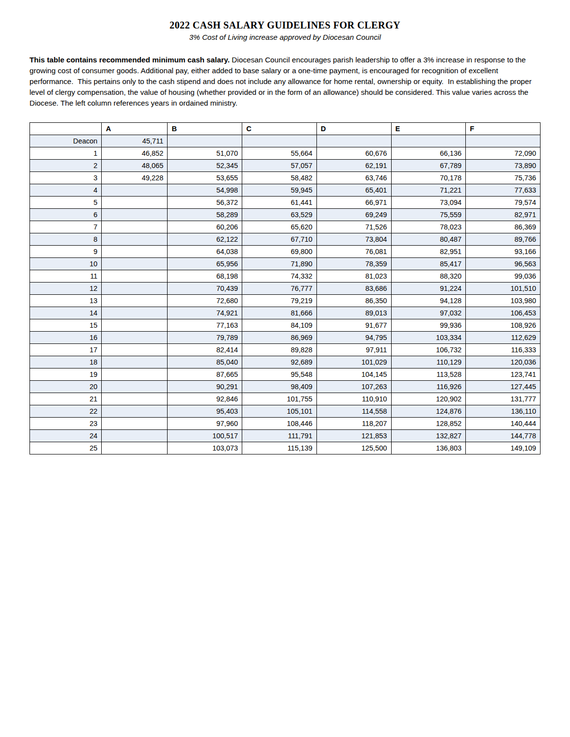2022 CASH SALARY GUIDELINES FOR CLERGY
3% Cost of Living increase approved by Diocesan Council
This table contains recommended minimum cash salary. Diocesan Council encourages parish leadership to offer a 3% increase in response to the growing cost of consumer goods. Additional pay, either added to base salary or a one-time payment, is encouraged for recognition of excellent performance. This pertains only to the cash stipend and does not include any allowance for home rental, ownership or equity. In establishing the proper level of clergy compensation, the value of housing (whether provided or in the form of an allowance) should be considered. This value varies across the Diocese. The left column references years in ordained ministry.
| | A | B | C | D | E | F |
| --- | --- | --- | --- | --- | --- | --- |
| Deacon | 45,711 | | | | | |
| 1 | 46,852 | 51,070 | 55,664 | 60,676 | 66,136 | 72,090 |
| 2 | 48,065 | 52,345 | 57,057 | 62,191 | 67,789 | 73,890 |
| 3 | 49,228 | 53,655 | 58,482 | 63,746 | 70,178 | 75,736 |
| 4 | | 54,998 | 59,945 | 65,401 | 71,221 | 77,633 |
| 5 | | 56,372 | 61,441 | 66,971 | 73,094 | 79,574 |
| 6 | | 58,289 | 63,529 | 69,249 | 75,559 | 82,971 |
| 7 | | 60,206 | 65,620 | 71,526 | 78,023 | 86,369 |
| 8 | | 62,122 | 67,710 | 73,804 | 80,487 | 89,766 |
| 9 | | 64,038 | 69,800 | 76,081 | 82,951 | 93,166 |
| 10 | | 65,956 | 71,890 | 78,359 | 85,417 | 96,563 |
| 11 | | 68,198 | 74,332 | 81,023 | 88,320 | 99,036 |
| 12 | | 70,439 | 76,777 | 83,686 | 91,224 | 101,510 |
| 13 | | 72,680 | 79,219 | 86,350 | 94,128 | 103,980 |
| 14 | | 74,921 | 81,666 | 89,013 | 97,032 | 106,453 |
| 15 | | 77,163 | 84,109 | 91,677 | 99,936 | 108,926 |
| 16 | | 79,789 | 86,969 | 94,795 | 103,334 | 112,629 |
| 17 | | 82,414 | 89,828 | 97,911 | 106,732 | 116,333 |
| 18 | | 85,040 | 92,689 | 101,029 | 110,129 | 120,036 |
| 19 | | 87,665 | 95,548 | 104,145 | 113,528 | 123,741 |
| 20 | | 90,291 | 98,409 | 107,263 | 116,926 | 127,445 |
| 21 | | 92,846 | 101,755 | 110,910 | 120,902 | 131,777 |
| 22 | | 95,403 | 105,101 | 114,558 | 124,876 | 136,110 |
| 23 | | 97,960 | 108,446 | 118,207 | 128,852 | 140,444 |
| 24 | | 100,517 | 111,791 | 121,853 | 132,827 | 144,778 |
| 25 | | 103,073 | 115,139 | 125,500 | 136,803 | 149,109 |